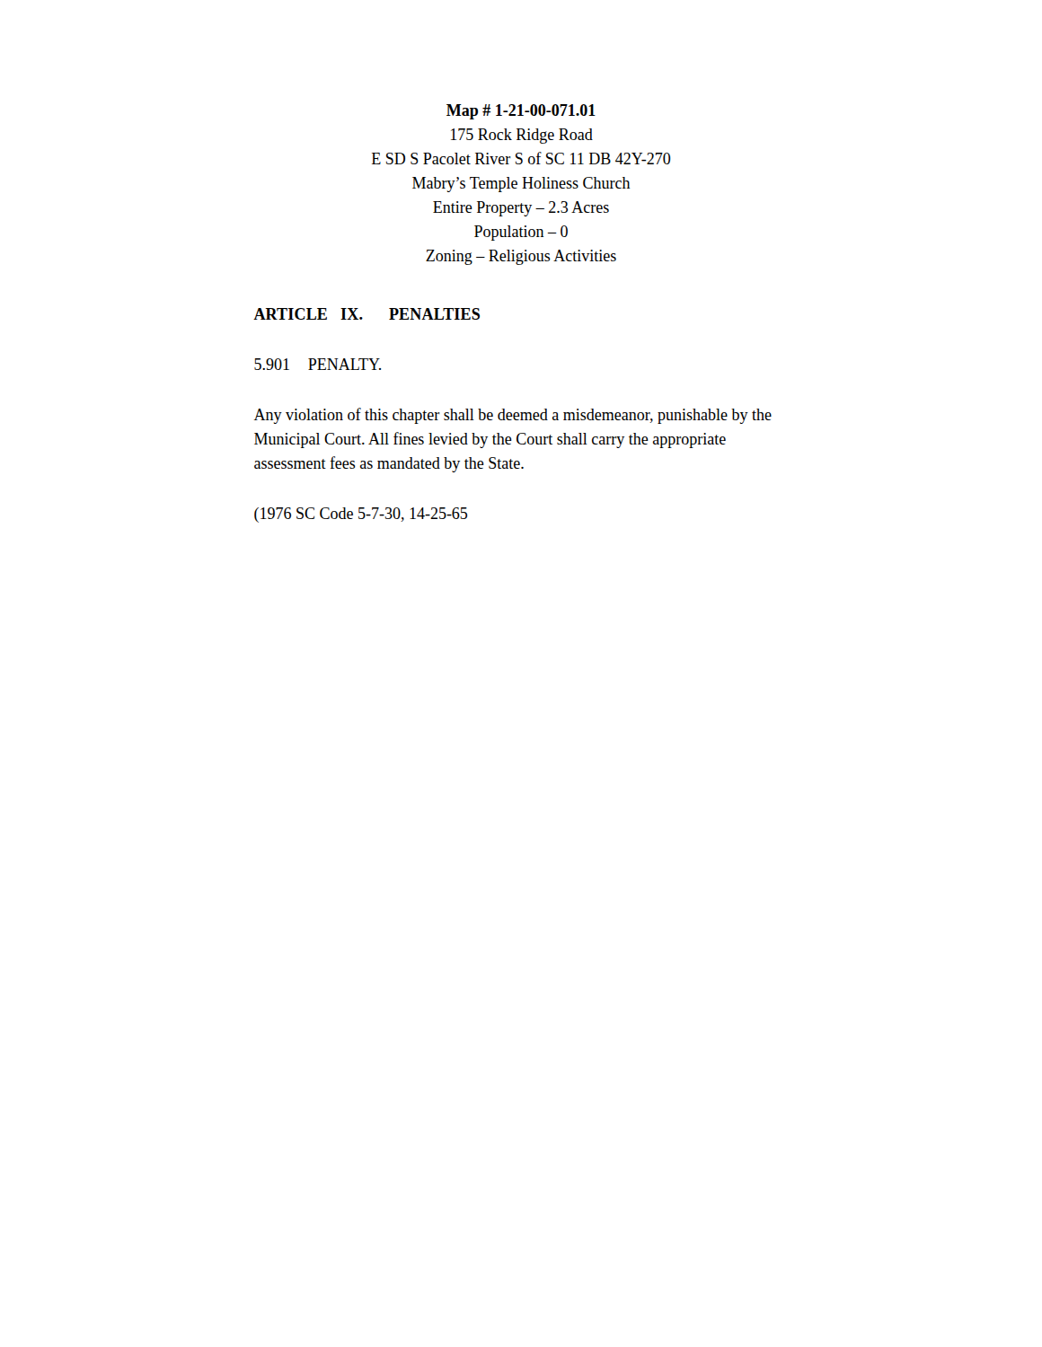Map # 1-21-00-071.01 175 Rock Ridge Road E SD S Pacolet River S of SC 11 DB 42Y-270 Mabry’s Temple Holiness Church Entire Property – 2.3 Acres Population – 0 Zoning – Religious Activities
ARTICLE IX. PENALTIES
5.901 PENALTY.
Any violation of this chapter shall be deemed a misdemeanor, punishable by the Municipal Court. All fines levied by the Court shall carry the appropriate assessment fees as mandated by the State.
(1976 SC Code 5-7-30, 14-25-65